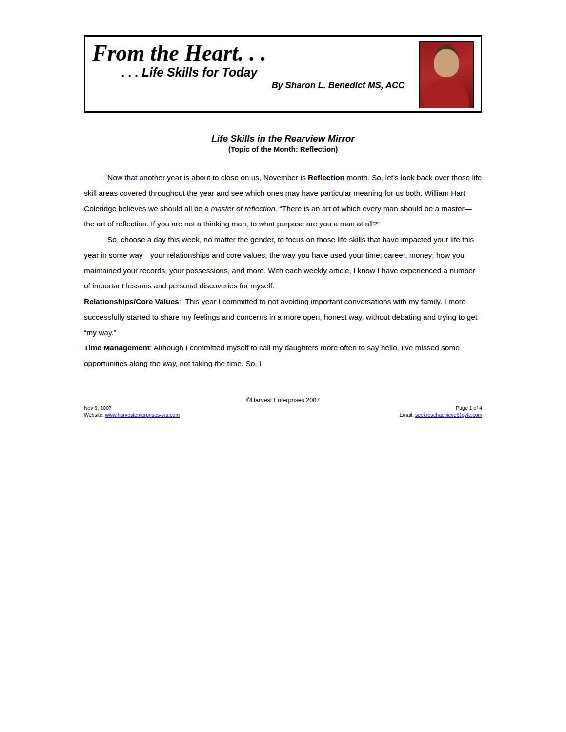From the Heart. . .
. . . Life Skills for Today
By Sharon L. Benedict MS, ACC
Life Skills in the Rearview Mirror
(Topic of the Month: Reflection)
Now that another year is about to close on us, November is Reflection month. So, let’s look back over those life skill areas covered throughout the year and see which ones may have particular meaning for us both. William Hart Coleridge believes we should all be a master of reflection. “There is an art of which every man should be a master—the art of reflection. If you are not a thinking man, to what purpose are you a man at all?”
So, choose a day this week, no matter the gender, to focus on those life skills that have impacted your life this year in some way—your relationships and core values; the way you have used your time; career, money; how you maintained your records, your possessions, and more. With each weekly article, I know I have experienced a number of important lessons and personal discoveries for myself.
Relationships/Core Values: This year I committed to not avoiding important conversations with my family. I more successfully started to share my feelings and concerns in a more open, honest way, without debating and trying to get “my way.”
Time Management: Although I committed myself to call my daughters more often to say hello, I’ve missed some opportunities along the way, not taking the time. So, I
©Harvest Enterprises 2007
Nov 9, 2007
Website: www.harvestenterprises-sra.com
Page 1 of 4
Email: seekreachachieve@gvtc.com